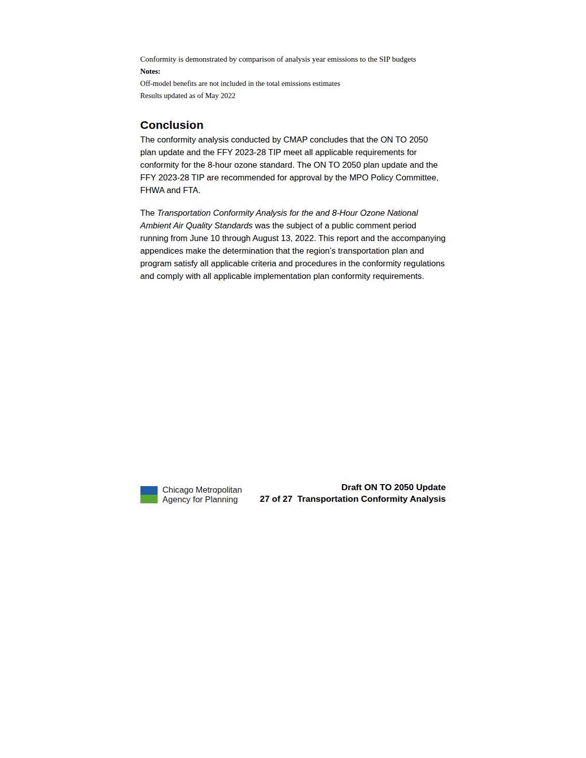Conformity is demonstrated by comparison of analysis year emissions to the SIP budgets
Notes:
Off-model benefits are not included in the total emissions estimates
Results updated as of May 2022
Conclusion
The conformity analysis conducted by CMAP concludes that the ON TO 2050 plan update and the FFY 2023-28 TIP meet all applicable requirements for conformity for the 8-hour ozone standard. The ON TO 2050 plan update and the FFY 2023-28 TIP are recommended for approval by the MPO Policy Committee, FHWA and FTA.
The Transportation Conformity Analysis for the and 8-Hour Ozone National Ambient Air Quality Standards was the subject of a public comment period running from June 10 through August 13, 2022. This report and the accompanying appendices make the determination that the region’s transportation plan and program satisfy all applicable criteria and procedures in the conformity regulations and comply with all applicable implementation plan conformity requirements.
Chicago Metropolitan Agency for Planning
Draft ON TO 2050 Update 27 of 27 Transportation Conformity Analysis